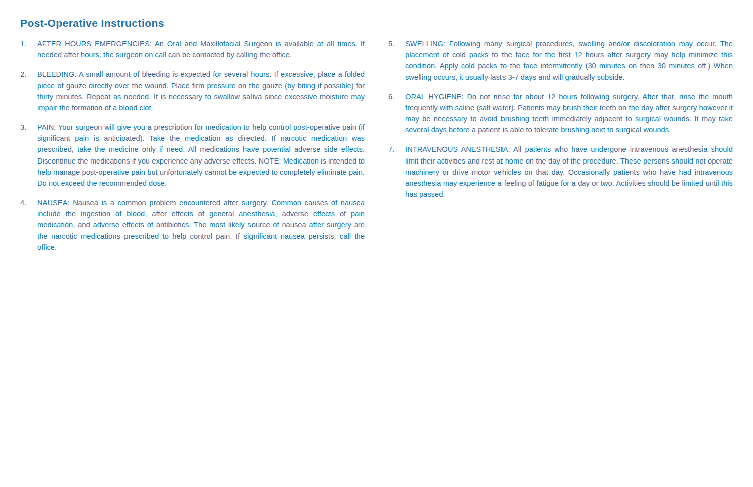Post-Operative Instructions
After hours emergencies: An Oral and Maxillofacial Surgeon is available at all times. If needed after hours, the surgeon on call can be contacted by calling the office.
Bleeding: A small amount of bleeding is expected for several hours. If excessive, place a folded piece of gauze directly over the wound. Place firm pressure on the gauze (by biting if possible) for thirty minutes. Repeat as needed. It is necessary to swallow saliva since excessive moisture may impair the formation of a blood clot.
Pain: Your surgeon will give you a prescription for medication to help control post-operative pain (if significant pain is anticipated). Take the medication as directed. If narcotic medication was prescribed, take the medicine only if need. All medications have potential adverse side effects. Discontinue the medications if you experience any adverse effects. NOTE: Medication is intended to help manage post-operative pain but unfortunately cannot be expected to completely eliminate pain. Do not exceed the recommended dose.
Nausea: Nausea is a common problem encountered after surgery. Common causes of nausea include the ingestion of blood, after effects of general anesthesia, adverse effects of pain medication, and adverse effects of antibiotics. The most likely source of nausea after surgery are the narcotic medications prescribed to help control pain. If significant nausea persists, call the office.
Swelling: Following many surgical procedures, swelling and/or discoloration may occur. The placement of cold packs to the face for the first 12 hours after surgery may help minimize this condition. Apply cold packs to the face intermittently (30 minutes on then 30 minutes off.) When swelling occurs, it usually lasts 3-7 days and will gradually subside.
Oral hygiene: Do not rinse for about 12 hours following surgery. After that, rinse the mouth frequently with saline (salt water). Patients may brush their teeth on the day after surgery however it may be necessary to avoid brushing teeth immediately adjacent to surgical wounds. It may take several days before a patient is able to tolerate brushing next to surgical wounds.
Intravenous anesthesia: All patients who have undergone intravenous anesthesia should limit their activities and rest at home on the day of the procedure. These persons should not operate machinery or drive motor vehicles on that day. Occasionally patients who have had intravenous anesthesia may experience a feeling of fatigue for a day or two. Activities should be limited until this has passed.